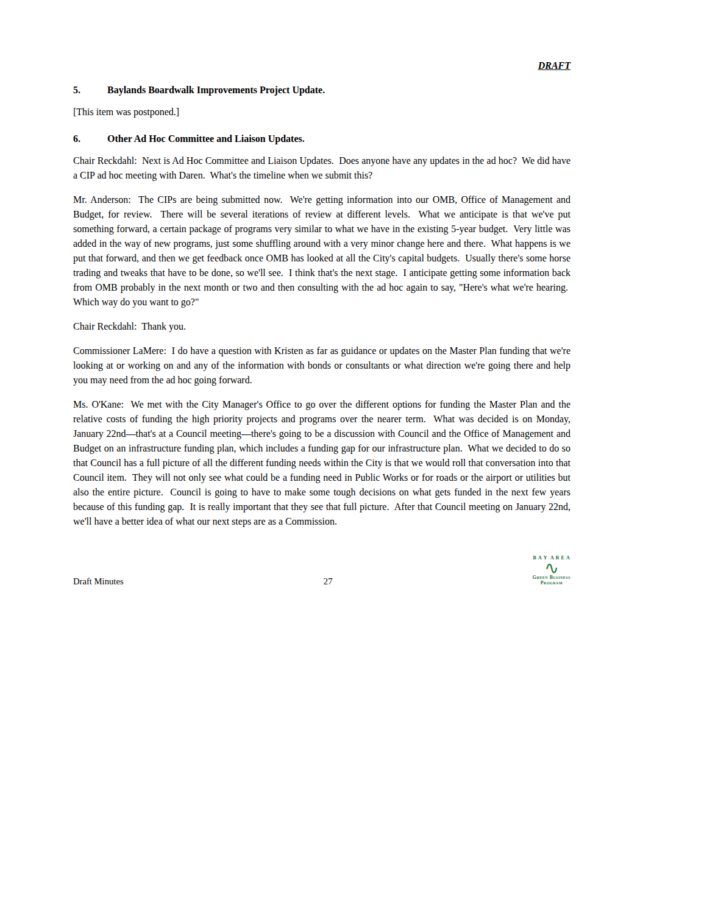DRAFT
5. Baylands Boardwalk Improvements Project Update.
[This item was postponed.]
6. Other Ad Hoc Committee and Liaison Updates.
Chair Reckdahl: Next is Ad Hoc Committee and Liaison Updates. Does anyone have any updates in the ad hoc? We did have a CIP ad hoc meeting with Daren. What's the timeline when we submit this?
Mr. Anderson: The CIPs are being submitted now. We're getting information into our OMB, Office of Management and Budget, for review. There will be several iterations of review at different levels. What we anticipate is that we've put something forward, a certain package of programs very similar to what we have in the existing 5-year budget. Very little was added in the way of new programs, just some shuffling around with a very minor change here and there. What happens is we put that forward, and then we get feedback once OMB has looked at all the City's capital budgets. Usually there's some horse trading and tweaks that have to be done, so we'll see. I think that's the next stage. I anticipate getting some information back from OMB probably in the next month or two and then consulting with the ad hoc again to say, "Here's what we're hearing. Which way do you want to go?"
Chair Reckdahl: Thank you.
Commissioner LaMere: I do have a question with Kristen as far as guidance or updates on the Master Plan funding that we're looking at or working on and any of the information with bonds or consultants or what direction we're going there and help you may need from the ad hoc going forward.
Ms. O'Kane: We met with the City Manager's Office to go over the different options for funding the Master Plan and the relative costs of funding the high priority projects and programs over the nearer term. What was decided is on Monday, January 22nd—that's at a Council meeting—there's going to be a discussion with Council and the Office of Management and Budget on an infrastructure funding plan, which includes a funding gap for our infrastructure plan. What we decided to do so that Council has a full picture of all the different funding needs within the City is that we would roll that conversation into that Council item. They will not only see what could be a funding need in Public Works or for roads or the airport or utilities but also the entire picture. Council is going to have to make some tough decisions on what gets funded in the next few years because of this funding gap. It is really important that they see that full picture. After that Council meeting on January 22nd, we'll have a better idea of what our next steps are as a Commission.
Draft Minutes
27
B A Y A R E A
∿
Green Business
Program